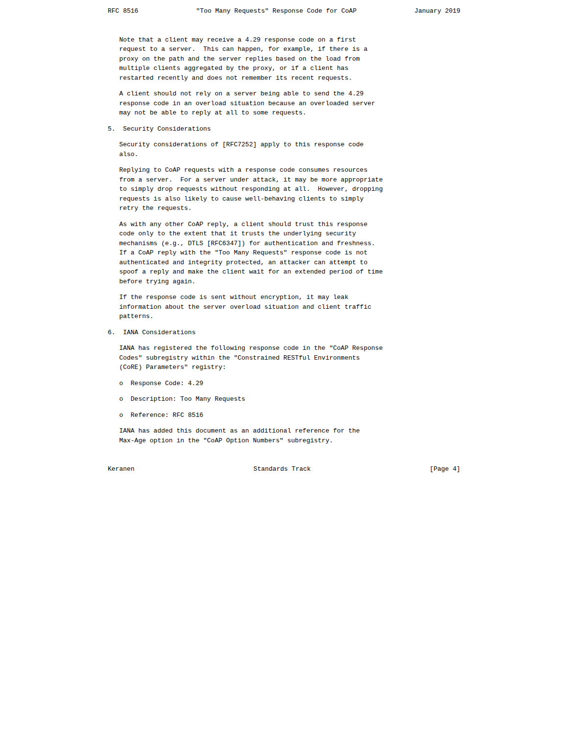RFC 8516 "Too Many Requests" Response Code for CoAP January 2019
Note that a client may receive a 4.29 response code on a first request to a server. This can happen, for example, if there is a proxy on the path and the server replies based on the load from multiple clients aggregated by the proxy, or if a client has restarted recently and does not remember its recent requests.
A client should not rely on a server being able to send the 4.29 response code in an overload situation because an overloaded server may not be able to reply at all to some requests.
5. Security Considerations
Security considerations of [RFC7252] apply to this response code also.
Replying to CoAP requests with a response code consumes resources from a server. For a server under attack, it may be more appropriate to simply drop requests without responding at all. However, dropping requests is also likely to cause well-behaving clients to simply retry the requests.
As with any other CoAP reply, a client should trust this response code only to the extent that it trusts the underlying security mechanisms (e.g., DTLS [RFC6347]) for authentication and freshness. If a CoAP reply with the "Too Many Requests" response code is not authenticated and integrity protected, an attacker can attempt to spoof a reply and make the client wait for an extended period of time before trying again.
If the response code is sent without encryption, it may leak information about the server overload situation and client traffic patterns.
6. IANA Considerations
IANA has registered the following response code in the "CoAP Response Codes" subregistry within the "Constrained RESTful Environments (CoRE) Parameters" registry:
Response Code: 4.29
Description: Too Many Requests
Reference: RFC 8516
IANA has added this document as an additional reference for the Max-Age option in the "CoAP Option Numbers" subregistry.
Keranen Standards Track [Page 4]